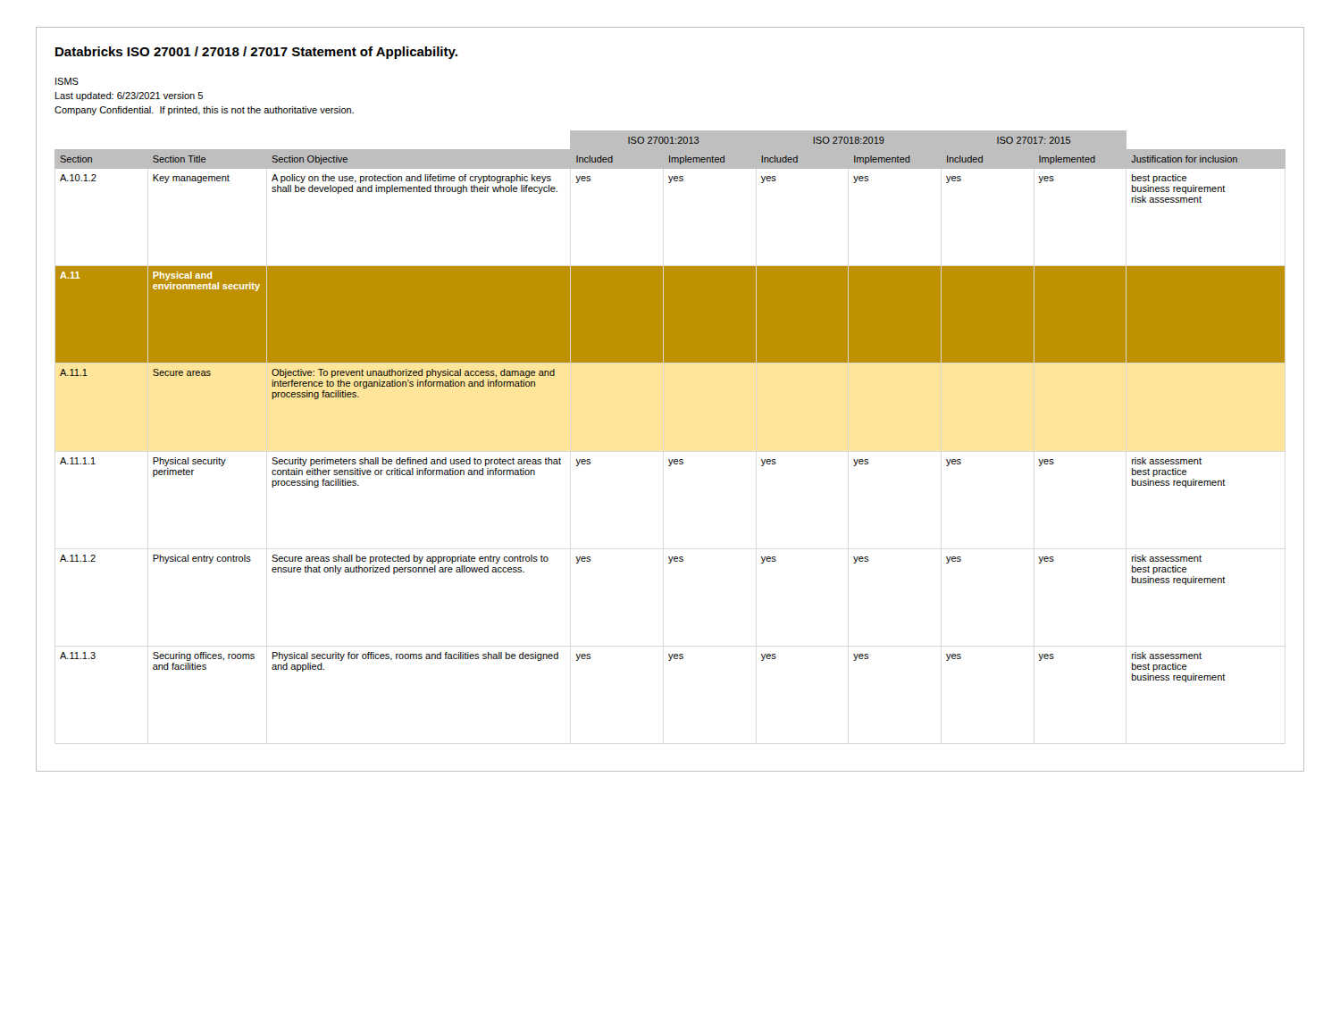Databricks ISO 27001 / 27018 / 27017 Statement of Applicability.
ISMS
Last updated: 6/23/2021 version 5
Company Confidential. If printed, this is not the authoritative version.
| | | | ISO 27001:2013 | ISO 27018:2019 | ISO 27017: 2015 | |
| --- | --- | --- | --- | --- | --- | --- |
| Section | Section Title | Section Objective | Included | Implemented | Included | Implemented | Included | Implemented | Justification for inclusion |
| A.10.1.2 | Key management | A policy on the use, protection and lifetime of cryptographic keys shall be developed and implemented through their whole lifecycle. | yes | yes | yes | yes | yes | yes | best practice business requirement risk assessment |
| A.11 | Physical and environmental security | | | | | | | | |
| A.11.1 | Secure areas | Objective: To prevent unauthorized physical access, damage and interference to the organization’s information and information processing facilities. | | | | | | | |
| A.11.1.1 | Physical security perimeter | Security perimeters shall be defined and used to protect areas that contain either sensitive or critical information and information processing facilities. | yes | yes | yes | yes | yes | yes | risk assessment best practice business requirement |
| A.11.1.2 | Physical entry controls | Secure areas shall be protected by appropriate entry controls to ensure that only authorized personnel are allowed access. | yes | yes | yes | yes | yes | yes | risk assessment best practice business requirement |
| A.11.1.3 | Securing offices, rooms and facilities | Physical security for offices, rooms and facilities shall be designed and applied. | yes | yes | yes | yes | yes | yes | risk assessment best practice business requirement |